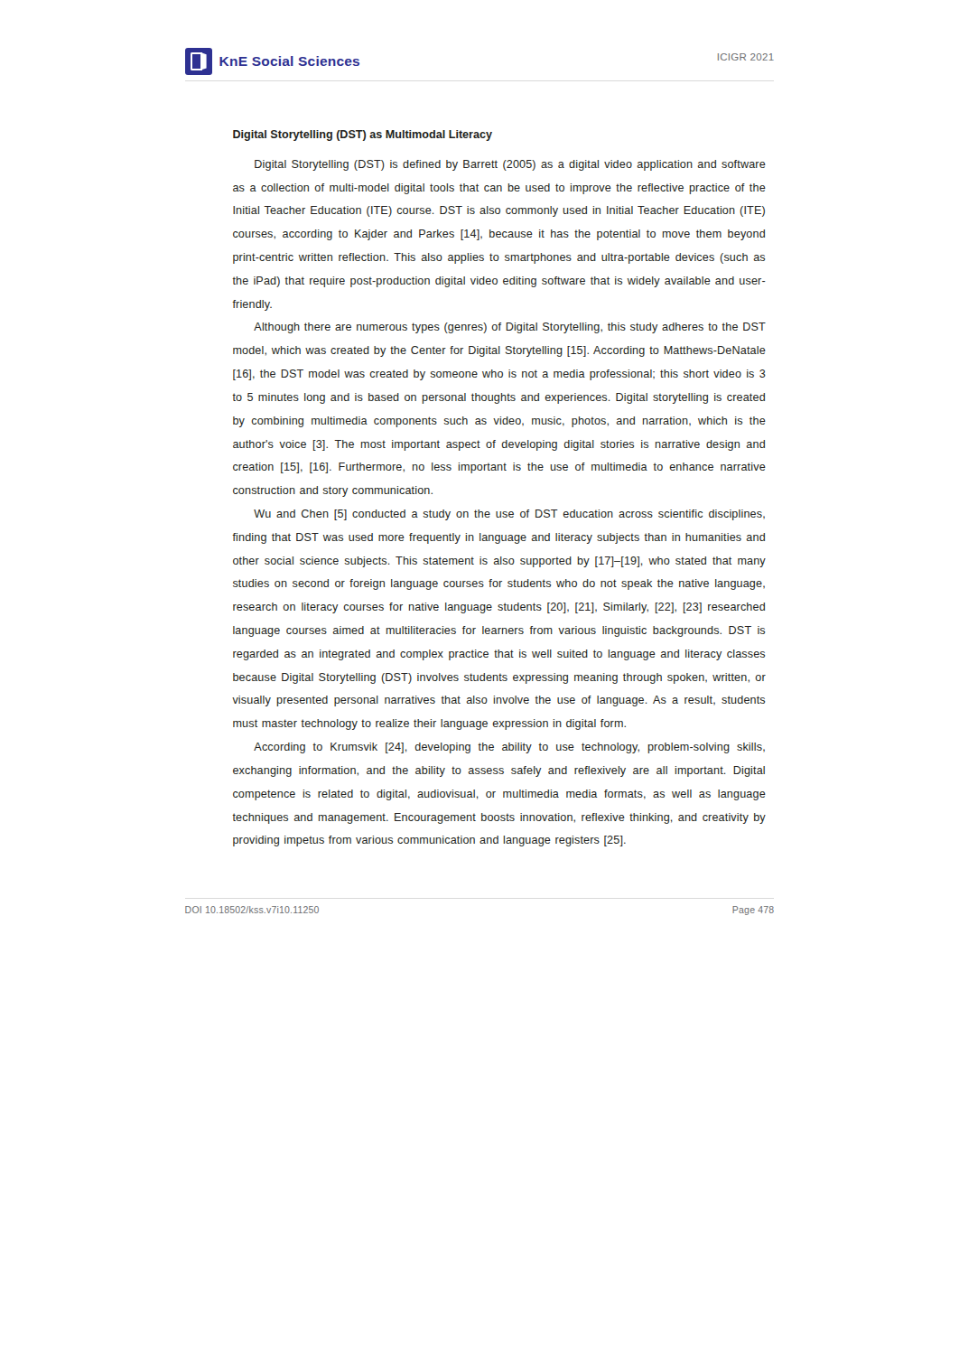KnE Social Sciences
ICIGR 2021
Digital Storytelling (DST) as Multimodal Literacy
Digital Storytelling (DST) is defined by Barrett (2005) as a digital video application and software as a collection of multi-model digital tools that can be used to improve the reflective practice of the Initial Teacher Education (ITE) course. DST is also commonly used in Initial Teacher Education (ITE) courses, according to Kajder and Parkes [14], because it has the potential to move them beyond print-centric written reflection. This also applies to smartphones and ultra-portable devices (such as the iPad) that require post-production digital video editing software that is widely available and user-friendly.
Although there are numerous types (genres) of Digital Storytelling, this study adheres to the DST model, which was created by the Center for Digital Storytelling [15]. According to Matthews-DeNatale [16], the DST model was created by someone who is not a media professional; this short video is 3 to 5 minutes long and is based on personal thoughts and experiences. Digital storytelling is created by combining multimedia components such as video, music, photos, and narration, which is the author's voice [3]. The most important aspect of developing digital stories is narrative design and creation [15], [16]. Furthermore, no less important is the use of multimedia to enhance narrative construction and story communication.
Wu and Chen [5] conducted a study on the use of DST education across scientific disciplines, finding that DST was used more frequently in language and literacy subjects than in humanities and other social science subjects. This statement is also supported by [17]–[19], who stated that many studies on second or foreign language courses for students who do not speak the native language, research on literacy courses for native language students [20], [21], Similarly, [22], [23] researched language courses aimed at multiliteracies for learners from various linguistic backgrounds. DST is regarded as an integrated and complex practice that is well suited to language and literacy classes because Digital Storytelling (DST) involves students expressing meaning through spoken, written, or visually presented personal narratives that also involve the use of language. As a result, students must master technology to realize their language expression in digital form.
According to Krumsvik [24], developing the ability to use technology, problem-solving skills, exchanging information, and the ability to assess safely and reflexively are all important. Digital competence is related to digital, audiovisual, or multimedia media formats, as well as language techniques and management. Encouragement boosts innovation, reflexive thinking, and creativity by providing impetus from various communication and language registers [25].
DOI 10.18502/kss.v7i10.11250
Page 478